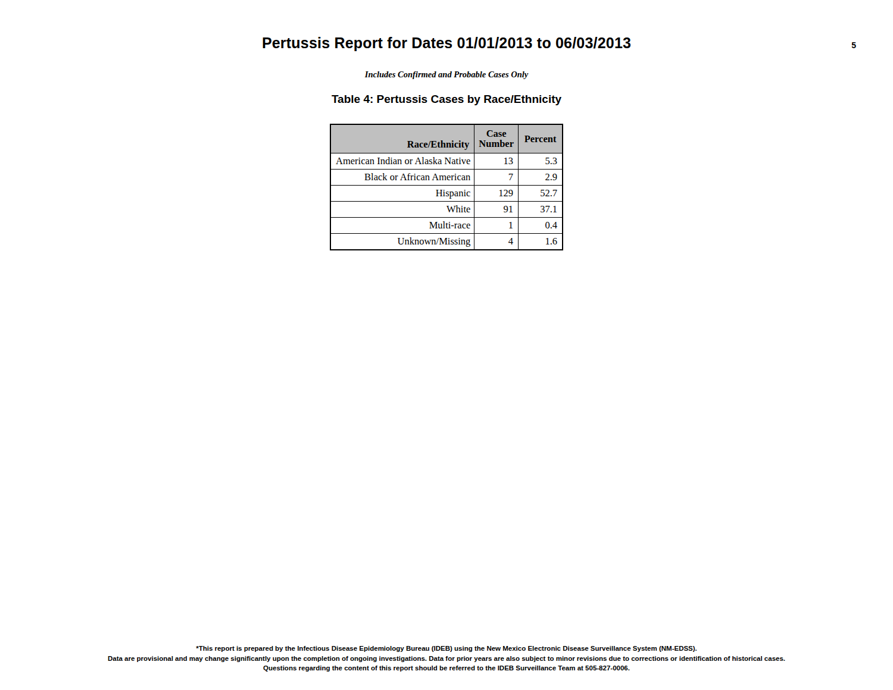Pertussis Report for Dates 01/01/2013 to 06/03/2013
5
Includes Confirmed and Probable Cases Only
Table 4: Pertussis Cases by Race/Ethnicity
| Race/Ethnicity | Case Number | Percent |
| --- | --- | --- |
| American Indian or Alaska Native | 13 | 5.3 |
| Black or African American | 7 | 2.9 |
| Hispanic | 129 | 52.7 |
| White | 91 | 37.1 |
| Multi-race | 1 | 0.4 |
| Unknown/Missing | 4 | 1.6 |
*This report is prepared by the Infectious Disease Epidemiology Bureau (IDEB) using the New Mexico Electronic Disease Surveillance System (NM-EDSS).
Data are provisional and may change significantly upon the completion of ongoing investigations. Data for prior years are also subject to minor revisions due to corrections or identification of historical cases.
Questions regarding the content of this report should be referred to the IDEB Surveillance Team at 505-827-0006.